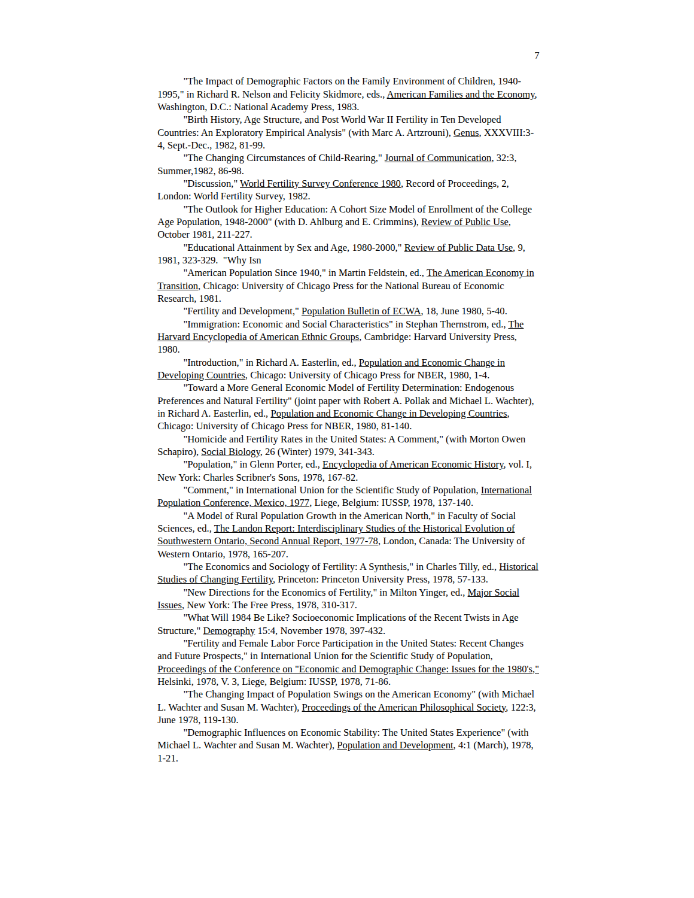7
"The Impact of Demographic Factors on the Family Environment of Children, 1940-1995," in Richard R. Nelson and Felicity Skidmore, eds., American Families and the Economy, Washington, D.C.: National Academy Press, 1983.
"Birth History, Age Structure, and Post World War II Fertility in Ten Developed Countries: An Exploratory Empirical Analysis" (with Marc A. Artzrouni), Genus, XXXVIII:3-4, Sept.-Dec., 1982, 81-99.
"The Changing Circumstances of Child-Rearing," Journal of Communication, 32:3, Summer,1982, 86-98.
"Discussion," World Fertility Survey Conference 1980, Record of Proceedings, 2, London: World Fertility Survey, 1982.
"The Outlook for Higher Education: A Cohort Size Model of Enrollment of the College Age Population, 1948-2000" (with D. Ahlburg and E. Crimmins), Review of Public Use, October 1981, 211-227.
"Educational Attainment by Sex and Age, 1980-2000," Review of Public Data Use, 9, 1981, 323-329. "Why Isn
"American Population Since 1940," in Martin Feldstein, ed., The American Economy in Transition, Chicago: University of Chicago Press for the National Bureau of Economic Research, 1981.
"Fertility and Development," Population Bulletin of ECWA, 18, June 1980, 5-40.
"Immigration: Economic and Social Characteristics" in Stephan Thernstrom, ed., The Harvard Encyclopedia of American Ethnic Groups, Cambridge: Harvard University Press, 1980.
"Introduction," in Richard A. Easterlin, ed., Population and Economic Change in Developing Countries, Chicago: University of Chicago Press for NBER, 1980, 1-4.
"Toward a More General Economic Model of Fertility Determination: Endogenous Preferences and Natural Fertility" (joint paper with Robert A. Pollak and Michael L. Wachter), in Richard A. Easterlin, ed., Population and Economic Change in Developing Countries, Chicago: University of Chicago Press for NBER, 1980, 81-140.
"Homicide and Fertility Rates in the United States: A Comment," (with Morton Owen Schapiro), Social Biology, 26 (Winter) 1979, 341-343.
"Population," in Glenn Porter, ed., Encyclopedia of American Economic History, vol. I, New York: Charles Scribner's Sons, 1978, 167-82.
"Comment," in International Union for the Scientific Study of Population, International Population Conference, Mexico, 1977, Liege, Belgium: IUSSP, 1978, 137-140.
"A Model of Rural Population Growth in the American North," in Faculty of Social Sciences, ed., The Landon Report: Interdisciplinary Studies of the Historical Evolution of Southwestern Ontario, Second Annual Report, 1977-78, London, Canada: The University of Western Ontario, 1978, 165-207.
"The Economics and Sociology of Fertility: A Synthesis," in Charles Tilly, ed., Historical Studies of Changing Fertility, Princeton: Princeton University Press, 1978, 57-133.
"New Directions for the Economics of Fertility," in Milton Yinger, ed., Major Social Issues, New York: The Free Press, 1978, 310-317.
"What Will 1984 Be Like? Socioeconomic Implications of the Recent Twists in Age Structure," Demography 15:4, November 1978, 397-432.
"Fertility and Female Labor Force Participation in the United States: Recent Changes and Future Prospects," in International Union for the Scientific Study of Population, Proceedings of the Conference on "Economic and Demographic Change: Issues for the 1980's," Helsinki, 1978, V. 3, Liege, Belgium: IUSSP, 1978, 71-86.
"The Changing Impact of Population Swings on the American Economy" (with Michael L. Wachter and Susan M. Wachter), Proceedings of the American Philosophical Society, 122:3, June 1978, 119-130.
"Demographic Influences on Economic Stability: The United States Experience" (with Michael L. Wachter and Susan M. Wachter), Population and Development, 4:1 (March), 1978, 1-21.